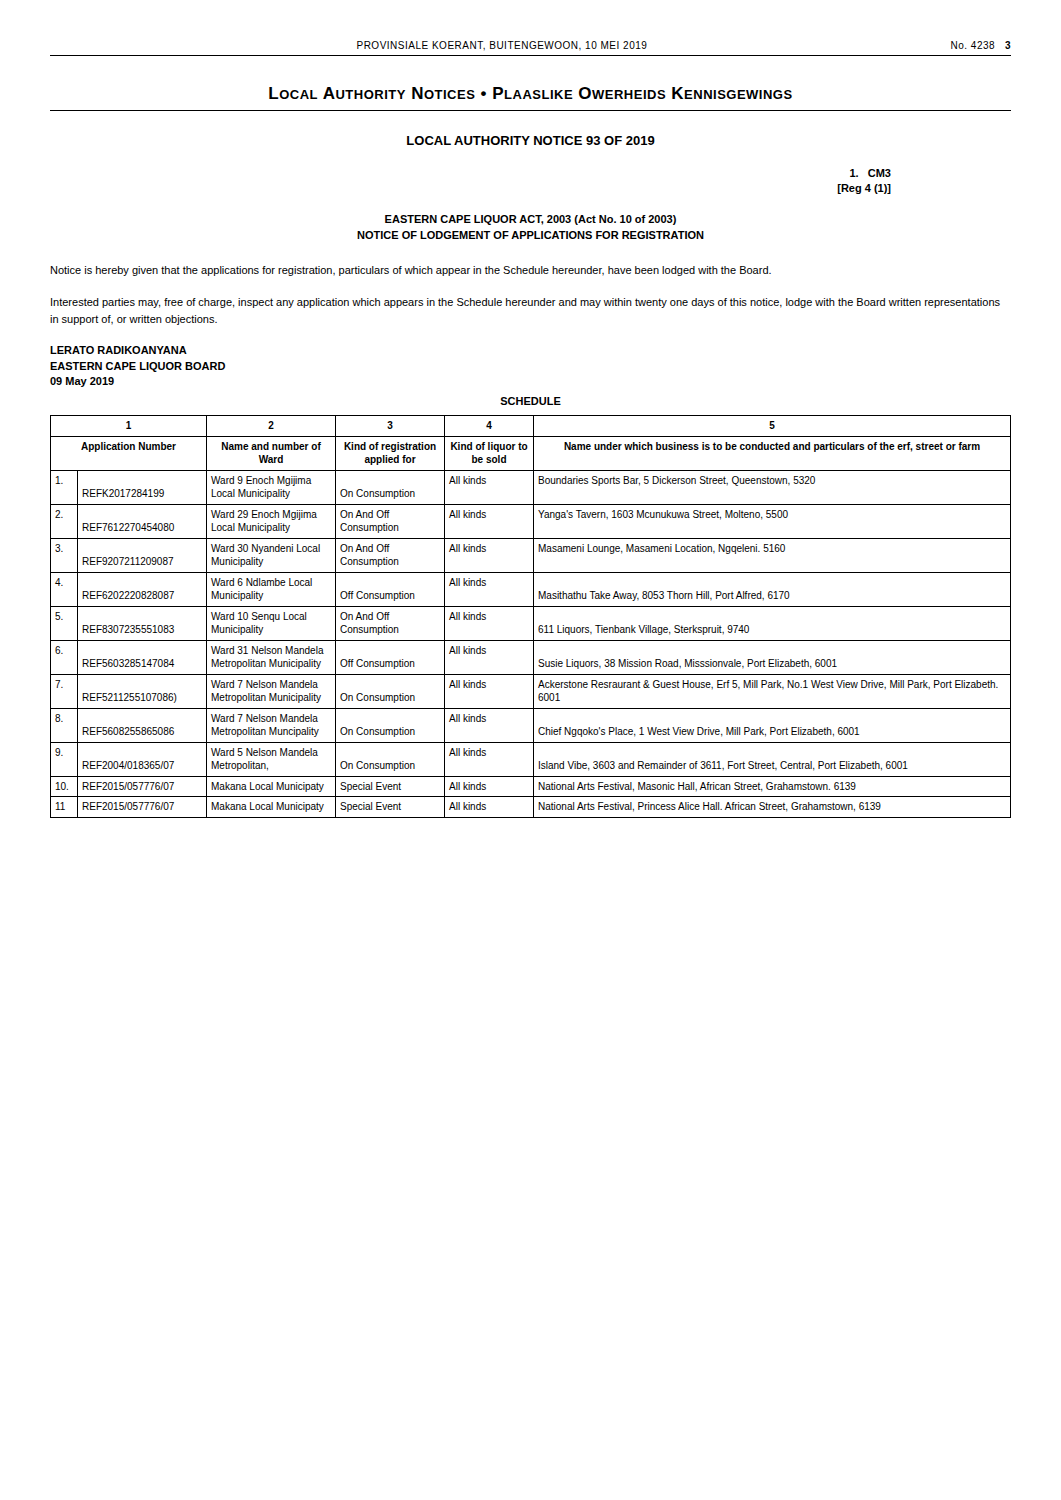PROVINSIALE KOERANT, BUITENGEWOON, 10 MEI 2019
No. 4238 3
LOCAL AUTHORITY NOTICES • PLAASLIKE OWERHEIDS KENNISGEWINGS
LOCAL AUTHORITY NOTICE 93 OF 2019
1. CM3
[Reg 4 (1)]
EASTERN CAPE LIQUOR ACT, 2003 (Act No. 10 of 2003)
NOTICE OF LODGEMENT OF APPLICATIONS FOR REGISTRATION
Notice is hereby given that the applications for registration, particulars of which appear in the Schedule hereunder, have been lodged with the Board.
Interested parties may, free of charge, inspect any application which appears in the Schedule hereunder and may within twenty one days of this notice, lodge with the Board written representations in support of, or written objections.
LERATO RADIKOANYANA
EASTERN CAPE LIQUOR BOARD
09 May 2019
SCHEDULE
| 1 | 2 | 3 | 4 | 5 |
| --- | --- | --- | --- | --- |
| Application Number | Name and number of Ward | Kind of registration applied for | Kind of liquor to be sold | Name under which business is to be conducted and particulars of the erf, street or farm |
| 1. | REFK2017284199 | Ward 9 Enoch Mgijima Local Municipality | On Consumption | All kinds | Boundaries Sports Bar, 5 Dickerson Street, Queenstown, 5320 |
| 2. | REF7612270454080 | Ward 29 Enoch Mgijima Local Municipality | On And Off Consumption | All kinds | Yanga's Tavern, 1603 Mcunukuwa Street, Molteno, 5500 |
| 3. | REF9207211209087 | Ward 30 Nyandeni Local Municipality | On And Off Consumption | All kinds | Masameni Lounge, Masameni Location, Ngqeleni. 5160 |
| 4. | REF6202220828087 | Ward 6 Ndlambe Local Municipality | Off Consumption | All kinds | Masithathu Take Away, 8053 Thorn Hill, Port Alfred, 6170 |
| 5. | REF8307235551083 | Ward 10 Senqu Local Municipality | On And Off Consumption | All kinds | 611 Liquors, Tienbank Village, Sterkspruit, 9740 |
| 6. | REF5603285147084 | Ward 31 Nelson Mandela Metropolitan Municipality | Off Consumption | All kinds | Susie Liquors, 38 Mission Road, Misssionvale, Port Elizabeth, 6001 |
| 7. | REF5211255107086) | Ward 7 Nelson Mandela Metropolitan Municipality | On Consumption | All kinds | Ackerstone Resraurant & Guest House, Erf 5, Mill Park, No.1 West View Drive, Mill Park, Port Elizabeth. 6001 |
| 8. | REF5608255865086 | Ward 7 Nelson Mandela Metropolitan Muncipality | On Consumption | All kinds | Chief Ngqoko's Place, 1 West View Drive, Mill Park, Port Elizabeth, 6001 |
| 9. | REF2004/018365/07 | Ward 5 Nelson Mandela Metropolitan, | On Consumption | All kinds | Island Vibe, 3603 and Remainder of 3611, Fort Street, Central, Port Elizabeth, 6001 |
| 10. | REF2015/057776/07 | Makana Local Municipaty | Special Event | All kinds | National Arts Festival, Masonic Hall, African Street, Grahamstown. 6139 |
| 11 | REF2015/057776/07 | Makana Local Municipaty | Special Event | All kinds | National Arts Festival, Princess Alice Hall. African Street, Grahamstown, 6139 |